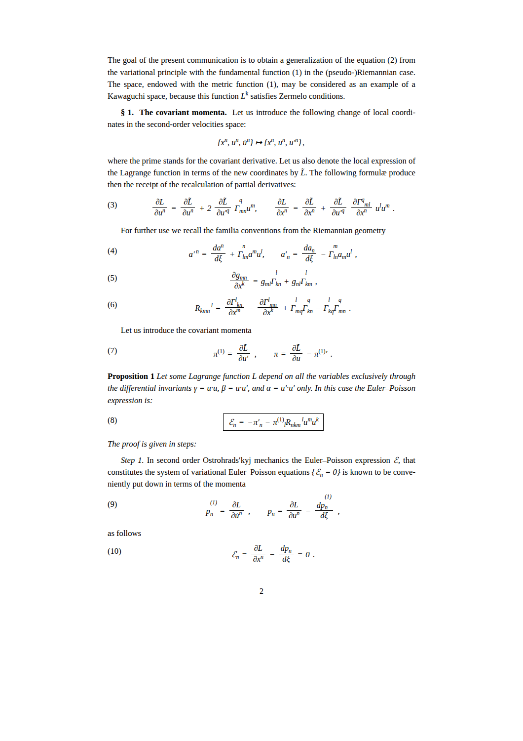The goal of the present communication is to obtain a generalization of the equation (2) from the variational principle with the fundamental function (1) in the (pseudo-)Riemannian case. The space, endowed with the metric function (1), may be considered as an example of a Kawaguchi space, because this function Lk satisfies Zermelo conditions.
§ 1. The covariant momenta. Let us introduce the following change of local coordinates in the second-order velocities space:
{xn, un, u̇n} ↦ {xn, un, u′n},
where the prime stands for the covariant derivative. Let us also denote the local expression of the Lagrange function in terms of the new coordinates by L̃. The following formulæ produce then the receipt of the recalculation of partial derivatives:
(3)
∂L∂un = ∂L̃∂un + 2 ∂L̃∂u′q Γqmnum, ∂L∂xn = ∂L̃∂xn + ∂L̃∂u′q ∂Γqml∂xn ulum .
For further use we recall the familia conventions from the Riemannian geometry
(4)
a′ n = dan dξ + Γnlmamul, a′n = dan dξ − Γmlnamul ,
(5)
∂gmn∂xk = gmlΓlkn + gnlΓlkm ,
(6)
Rkmn l = ∂Γlkn∂xm − ∂Γlmn∂xk + Γlmq Γqkn − Γlkq Γqmn .
Let us introduce the covariant momenta
(7)
π(1) = ∂L̃∂u′ , π = ∂L̃∂u − π(1)′ .
Proposition 1 Let some Lagrange function L depend on all the variables exclusively through the differential invariants γ = u·u, β = u·u′, and α = u′·u′ only. In this case the Euler–Poisson expression is:
(8)
ℰn = −π′n − π(1)lRnkm lumuk
The proof is given in steps:
Step 1. In second order Ostrohradsʹkyj mechanics the Euler–Poisson expression ℰ, that constitutes the system of variational Euler–Poisson equations {ℰn = 0} is known to be conveniently put down in terms of the momenta
(9)
p(1) n = ∂L∂u̇n , pn = ∂L∂un − dp(1) n dξ ,
as follows
(10)
ℰn = ∂L∂xn − dpn dξ = 0 .
2